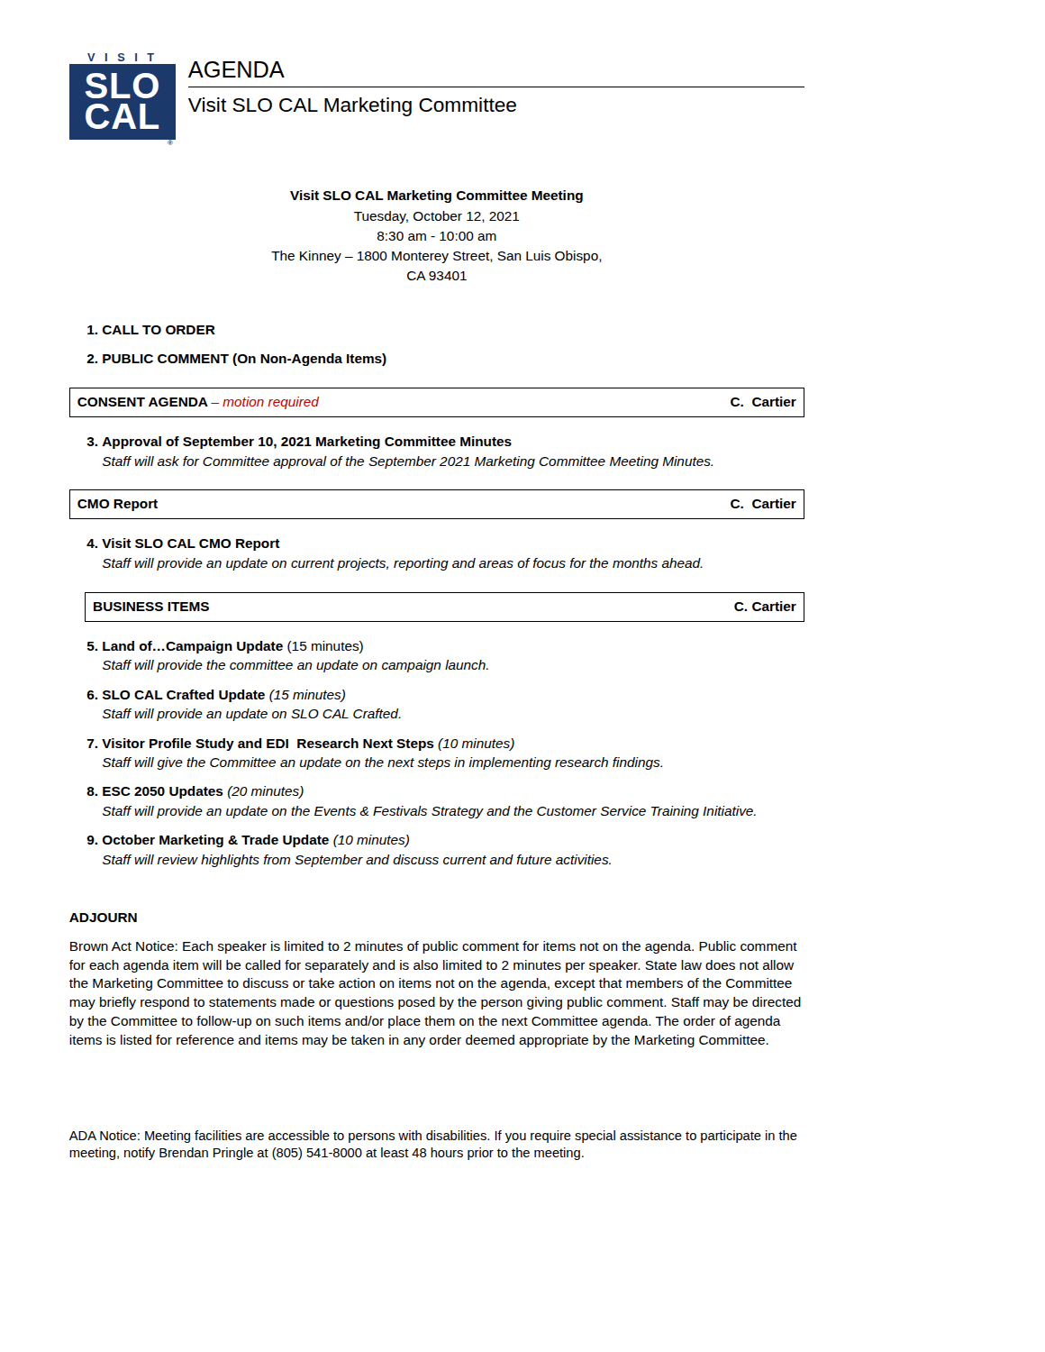V I S I T
SLO CAL
®
AGENDA
Visit SLO CAL Marketing Committee
Visit SLO CAL Marketing Committee Meeting
Tuesday, October 12, 2021
8:30 am - 10:00 am
The Kinney – 1800 Monterey Street, San Luis Obispo,
CA 93401
CALL TO ORDER
PUBLIC COMMENT (On Non-Agenda Items)
CONSENT AGENDA – motion required C. Cartier
Approval of September 10, 2021 Marketing Committee Minutes Staff will ask for Committee approval of the September 2021 Marketing Committee Meeting Minutes.
CMO Report C. Cartier
Visit SLO CAL CMO Report Staff will provide an update on current projects, reporting and areas of focus for the months ahead.
BUSINESS ITEMS C. Cartier
Land of…Campaign Update (15 minutes) Staff will provide the committee an update on campaign launch.
SLO CAL Crafted Update (15 minutes) Staff will provide an update on SLO CAL Crafted.
Visitor Profile Study and EDI Research Next Steps (10 minutes) Staff will give the Committee an update on the next steps in implementing research findings.
ESC 2050 Updates (20 minutes) Staff will provide an update on the Events & Festivals Strategy and the Customer Service Training Initiative.
October Marketing & Trade Update (10 minutes) Staff will review highlights from September and discuss current and future activities.
ADJOURN
Brown Act Notice: Each speaker is limited to 2 minutes of public comment for items not on the agenda. Public comment for each agenda item will be called for separately and is also limited to 2 minutes per speaker. State law does not allow the Marketing Committee to discuss or take action on items not on the agenda, except that members of the Committee may briefly respond to statements made or questions posed by the person giving public comment. Staff may be directed by the Committee to follow-up on such items and/or place them on the next Committee agenda. The order of agenda items is listed for reference and items may be taken in any order deemed appropriate by the Marketing Committee.
ADA Notice: Meeting facilities are accessible to persons with disabilities. If you require special assistance to participate in the meeting, notify Brendan Pringle at (805) 541-8000 at least 48 hours prior to the meeting.